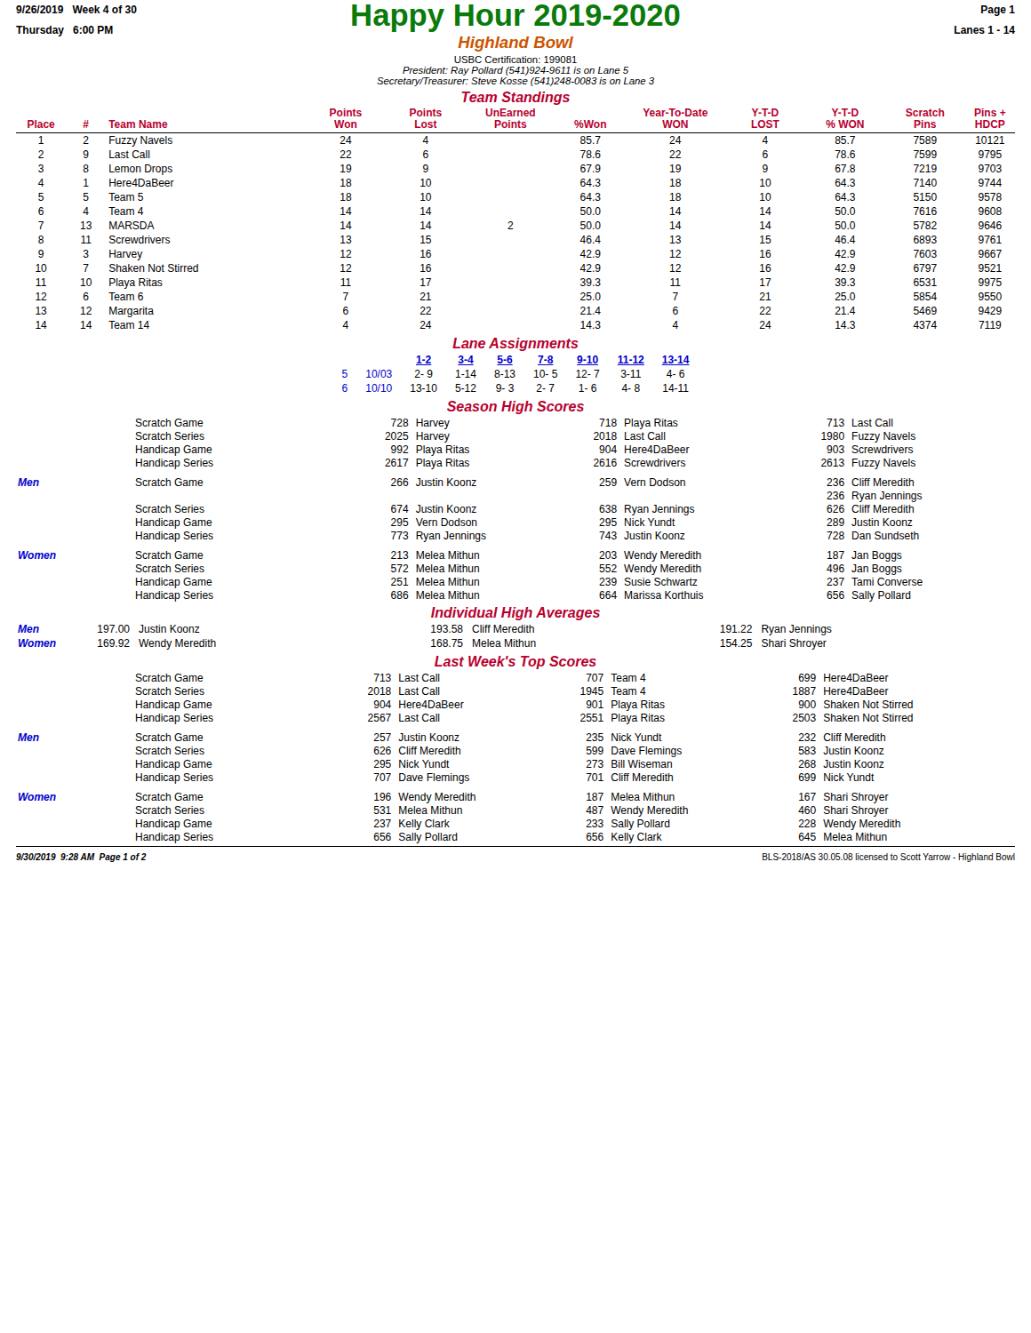9/26/2019 Week 4 of 30
Thursday 6:00 PM
Happy Hour 2019-2020
Highland Bowl
USBC Certification: 199081
President: Ray Pollard (541)924-9611 is on Lane 5
Secretary/Treasurer: Steve Kosse (541)248-0083 is on Lane 3
Page 1
Lanes 1 - 14
Team Standings
| Place | # | Team Name | Points Won | Points Lost | UnEarned Points | %Won | Year-To-Date WON | Y-T-D LOST | Y-T-D % WON | Scratch Pins | Pins + HDCP |
| --- | --- | --- | --- | --- | --- | --- | --- | --- | --- | --- | --- |
| 1 | 2 | Fuzzy Navels | 24 | 4 | | 85.7 | 24 | 4 | 85.7 | 7589 | 10121 |
| 2 | 9 | Last Call | 22 | 6 | | 78.6 | 22 | 6 | 78.6 | 7599 | 9795 |
| 3 | 8 | Lemon Drops | 19 | 9 | | 67.9 | 19 | 9 | 67.8 | 7219 | 9703 |
| 4 | 1 | Here4DaBeer | 18 | 10 | | 64.3 | 18 | 10 | 64.3 | 7140 | 9744 |
| 5 | 5 | Team 5 | 18 | 10 | | 64.3 | 18 | 10 | 64.3 | 5150 | 9578 |
| 6 | 4 | Team 4 | 14 | 14 | | 50.0 | 14 | 14 | 50.0 | 7616 | 9608 |
| 7 | 13 | MARSDA | 14 | 14 | 2 | 50.0 | 14 | 14 | 50.0 | 5782 | 9646 |
| 8 | 11 | Screwdrivers | 13 | 15 | | 46.4 | 13 | 15 | 46.4 | 6893 | 9761 |
| 9 | 3 | Harvey | 12 | 16 | | 42.9 | 12 | 16 | 42.9 | 7603 | 9667 |
| 10 | 7 | Shaken Not Stirred | 12 | 16 | | 42.9 | 12 | 16 | 42.9 | 6797 | 9521 |
| 11 | 10 | Playa Ritas | 11 | 17 | | 39.3 | 11 | 17 | 39.3 | 6531 | 9975 |
| 12 | 6 | Team 6 | 7 | 21 | | 25.0 | 7 | 21 | 25.0 | 5854 | 9550 |
| 13 | 12 | Margarita | 6 | 22 | | 21.4 | 6 | 22 | 21.4 | 5469 | 9429 |
| 14 | 14 | Team 14 | 4 | 24 | | 14.3 | 4 | 24 | 14.3 | 4374 | 7119 |
Lane Assignments
| | | 1-2 | 3-4 | 5-6 | 7-8 | 9-10 | 11-12 | 13-14 |
| 5 | 10/03 | 2- 9 | 1-14 | 8-13 | 10- 5 | 12- 7 | 3-11 | 4- 6 |
| 6 | 10/10 | 13-10 | 5-12 | 9- 3 | 2- 7 | 1- 6 | 4- 8 | 14-11 |
Season High Scores
| | Scratch Game | 728 | Harvey | 718 | Playa Ritas | 713 | Last Call |
| | Scratch Series | 2025 | Harvey | 2018 | Last Call | 1980 | Fuzzy Navels |
| | Handicap Game | 992 | Playa Ritas | 904 | Here4DaBeer | 903 | Screwdrivers |
| | Handicap Series | 2617 | Playa Ritas | 2616 | Screwdrivers | 2613 | Fuzzy Navels |
| Men | Scratch Game | 266 | Justin Koonz | 259 | Vern Dodson | 236 | Cliff Meredith |
| | | | | | | 236 | Ryan Jennings |
| | Scratch Series | 674 | Justin Koonz | 638 | Ryan Jennings | 626 | Cliff Meredith |
| | Handicap Game | 295 | Vern Dodson | 295 | Nick Yundt | 289 | Justin Koonz |
| | Handicap Series | 773 | Ryan Jennings | 743 | Justin Koonz | 728 | Dan Sundseth |
| Women | Scratch Game | 213 | Melea Mithun | 203 | Wendy Meredith | 187 | Jan Boggs |
| | Scratch Series | 572 | Melea Mithun | 552 | Wendy Meredith | 496 | Jan Boggs |
| | Handicap Game | 251 | Melea Mithun | 239 | Susie Schwartz | 237 | Tami Converse |
| | Handicap Series | 686 | Melea Mithun | 664 | Marissa Korthuis | 656 | Sally Pollard |
Individual High Averages
| Men | 197.00 | Justin Koonz | 193.58 | Cliff Meredith | 191.22 | Ryan Jennings |
| Women | 169.92 | Wendy Meredith | 168.75 | Melea Mithun | 154.25 | Shari Shroyer |
Last Week's Top Scores
| | Scratch Game | 713 | Last Call | 707 | Team 4 | 699 | Here4DaBeer |
| | Scratch Series | 2018 | Last Call | 1945 | Team 4 | 1887 | Here4DaBeer |
| | Handicap Game | 904 | Here4DaBeer | 901 | Playa Ritas | 900 | Shaken Not Stirred |
| | Handicap Series | 2567 | Last Call | 2551 | Playa Ritas | 2503 | Shaken Not Stirred |
| Men | Scratch Game | 257 | Justin Koonz | 235 | Nick Yundt | 232 | Cliff Meredith |
| | Scratch Series | 626 | Cliff Meredith | 599 | Dave Flemings | 583 | Justin Koonz |
| | Handicap Game | 295 | Nick Yundt | 273 | Bill Wiseman | 268 | Justin Koonz |
| | Handicap Series | 707 | Dave Flemings | 701 | Cliff Meredith | 699 | Nick Yundt |
| Women | Scratch Game | 196 | Wendy Meredith | 187 | Melea Mithun | 167 | Shari Shroyer |
| | Scratch Series | 531 | Melea Mithun | 487 | Wendy Meredith | 460 | Shari Shroyer |
| | Handicap Game | 237 | Kelly Clark | 233 | Sally Pollard | 228 | Wendy Meredith |
| | Handicap Series | 656 | Sally Pollard | 656 | Kelly Clark | 645 | Melea Mithun |
9/30/2019 9:28 AM Page 1 of 2
BLS-2018/AS 30.05.08 licensed to Scott Yarrow - Highland Bowl